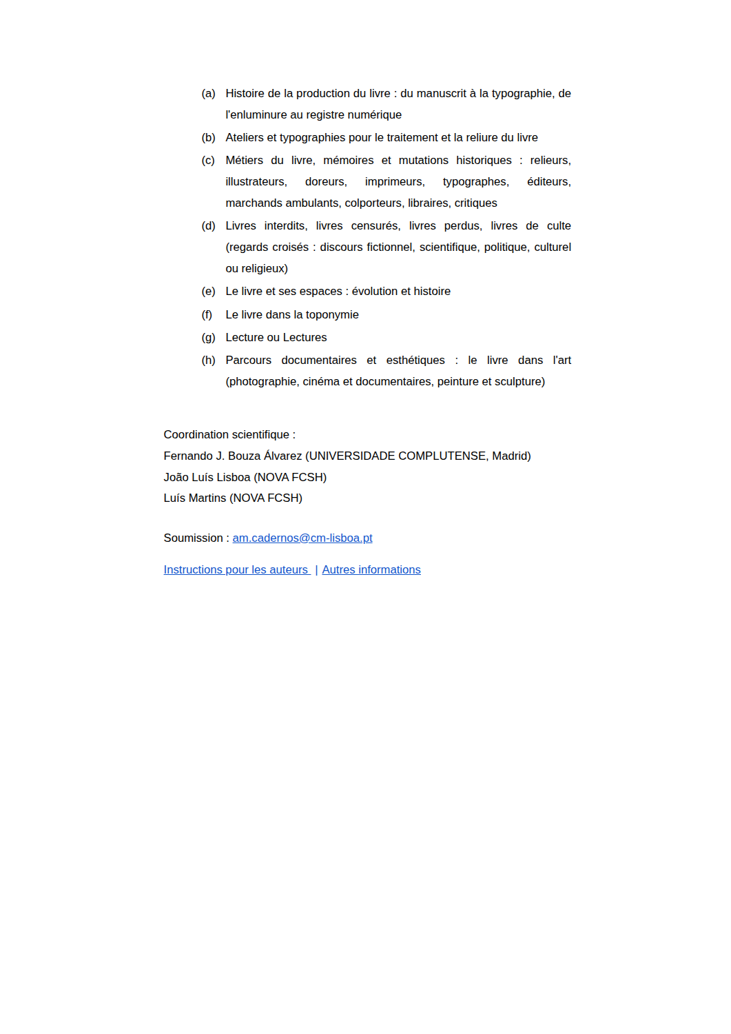Histoire de la production du livre : du manuscrit à la typographie, de l'enluminure au registre numérique
Ateliers et typographies pour le traitement et la reliure du livre
Métiers du livre, mémoires et mutations historiques : relieurs, illustrateurs, doreurs, imprimeurs, typographes, éditeurs, marchands ambulants, colporteurs, libraires, critiques
Livres interdits, livres censurés, livres perdus, livres de culte (regards croisés : discours fictionnel, scientifique, politique, culturel ou religieux)
Le livre et ses espaces : évolution et histoire
Le livre dans la toponymie
Lecture ou Lectures
Parcours documentaires et esthétiques : le livre dans l'art (photographie, cinéma et documentaires, peinture et sculpture)
Coordination scientifique :
Fernando J. Bouza Álvarez (UNIVERSIDADE COMPLUTENSE, Madrid)
João Luís Lisboa (NOVA FCSH)
Luís Martins (NOVA FCSH)
Soumission : am.cadernos@cm-lisboa.pt
Instructions pour les auteurs |Autres informations